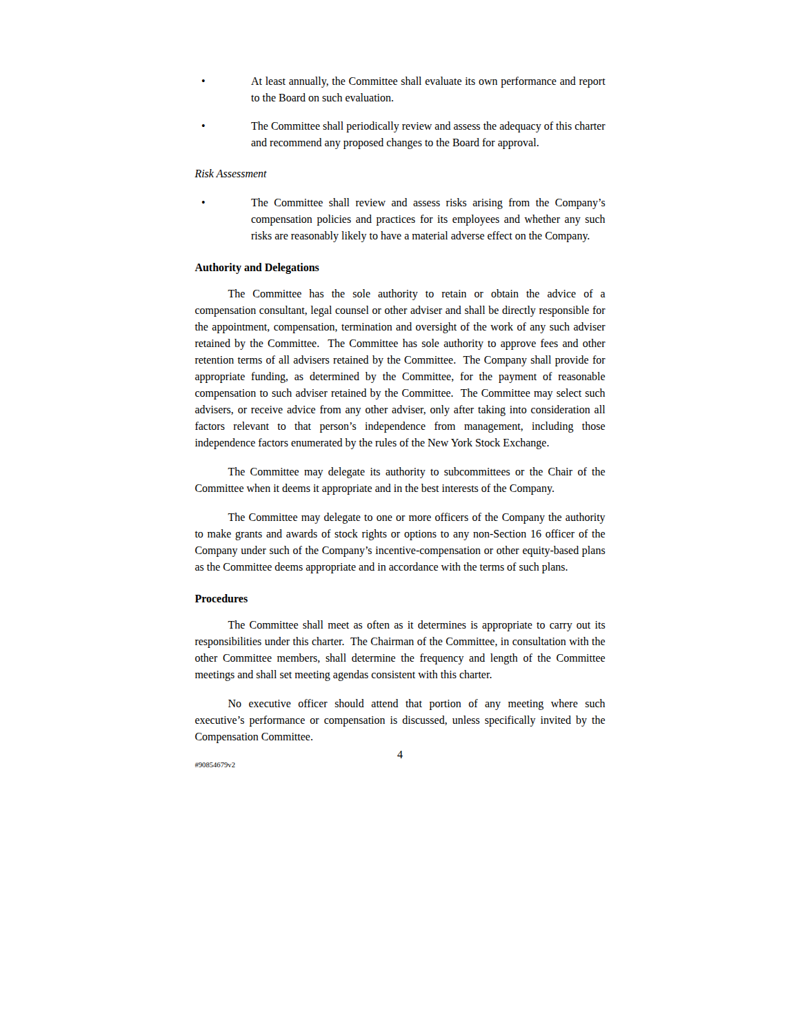At least annually, the Committee shall evaluate its own performance and report to the Board on such evaluation.
The Committee shall periodically review and assess the adequacy of this charter and recommend any proposed changes to the Board for approval.
Risk Assessment
The Committee shall review and assess risks arising from the Company’s compensation policies and practices for its employees and whether any such risks are reasonably likely to have a material adverse effect on the Company.
Authority and Delegations
The Committee has the sole authority to retain or obtain the advice of a compensation consultant, legal counsel or other adviser and shall be directly responsible for the appointment, compensation, termination and oversight of the work of any such adviser retained by the Committee. The Committee has sole authority to approve fees and other retention terms of all advisers retained by the Committee. The Company shall provide for appropriate funding, as determined by the Committee, for the payment of reasonable compensation to such adviser retained by the Committee. The Committee may select such advisers, or receive advice from any other adviser, only after taking into consideration all factors relevant to that person’s independence from management, including those independence factors enumerated by the rules of the New York Stock Exchange.
The Committee may delegate its authority to subcommittees or the Chair of the Committee when it deems it appropriate and in the best interests of the Company.
The Committee may delegate to one or more officers of the Company the authority to make grants and awards of stock rights or options to any non-Section 16 officer of the Company under such of the Company’s incentive-compensation or other equity-based plans as the Committee deems appropriate and in accordance with the terms of such plans.
Procedures
The Committee shall meet as often as it determines is appropriate to carry out its responsibilities under this charter. The Chairman of the Committee, in consultation with the other Committee members, shall determine the frequency and length of the Committee meetings and shall set meeting agendas consistent with this charter.
No executive officer should attend that portion of any meeting where such executive’s performance or compensation is discussed, unless specifically invited by the Compensation Committee.
4
#90854679v2